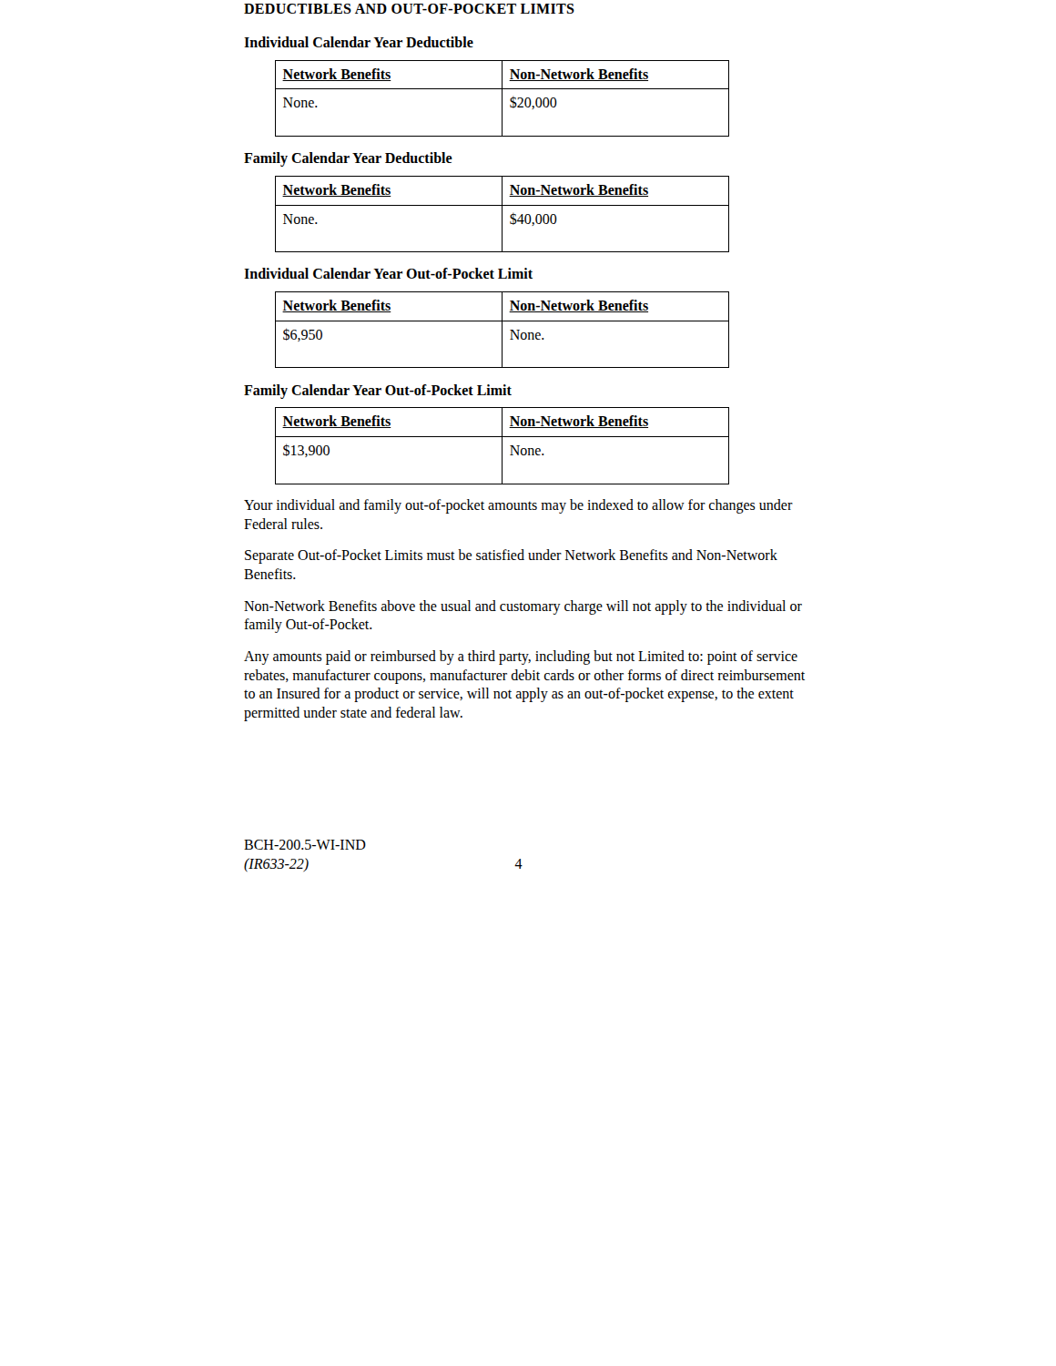DEDUCTIBLES AND OUT-OF-POCKET LIMITS
Individual Calendar Year Deductible
| Network Benefits | Non-Network Benefits |
| --- | --- |
| None. | $20,000 |
Family Calendar Year Deductible
| Network Benefits | Non-Network Benefits |
| --- | --- |
| None. | $40,000 |
Individual Calendar Year Out-of-Pocket Limit
| Network Benefits | Non-Network Benefits |
| --- | --- |
| $6,950 | None. |
Family Calendar Year Out-of-Pocket Limit
| Network Benefits | Non-Network Benefits |
| --- | --- |
| $13,900 | None. |
Your individual and family out-of-pocket amounts may be indexed to allow for changes under Federal rules.
Separate Out-of-Pocket Limits must be satisfied under Network Benefits and Non-Network Benefits.
Non-Network Benefits above the usual and customary charge will not apply to the individual or family Out-of-Pocket.
Any amounts paid or reimbursed by a third party, including but not Limited to: point of service rebates, manufacturer coupons, manufacturer debit cards or other forms of direct reimbursement to an Insured for a product or service, will not apply as an out-of-pocket expense, to the extent permitted under state and federal law.
BCH-200.5-WI-IND
(IR633-22)4